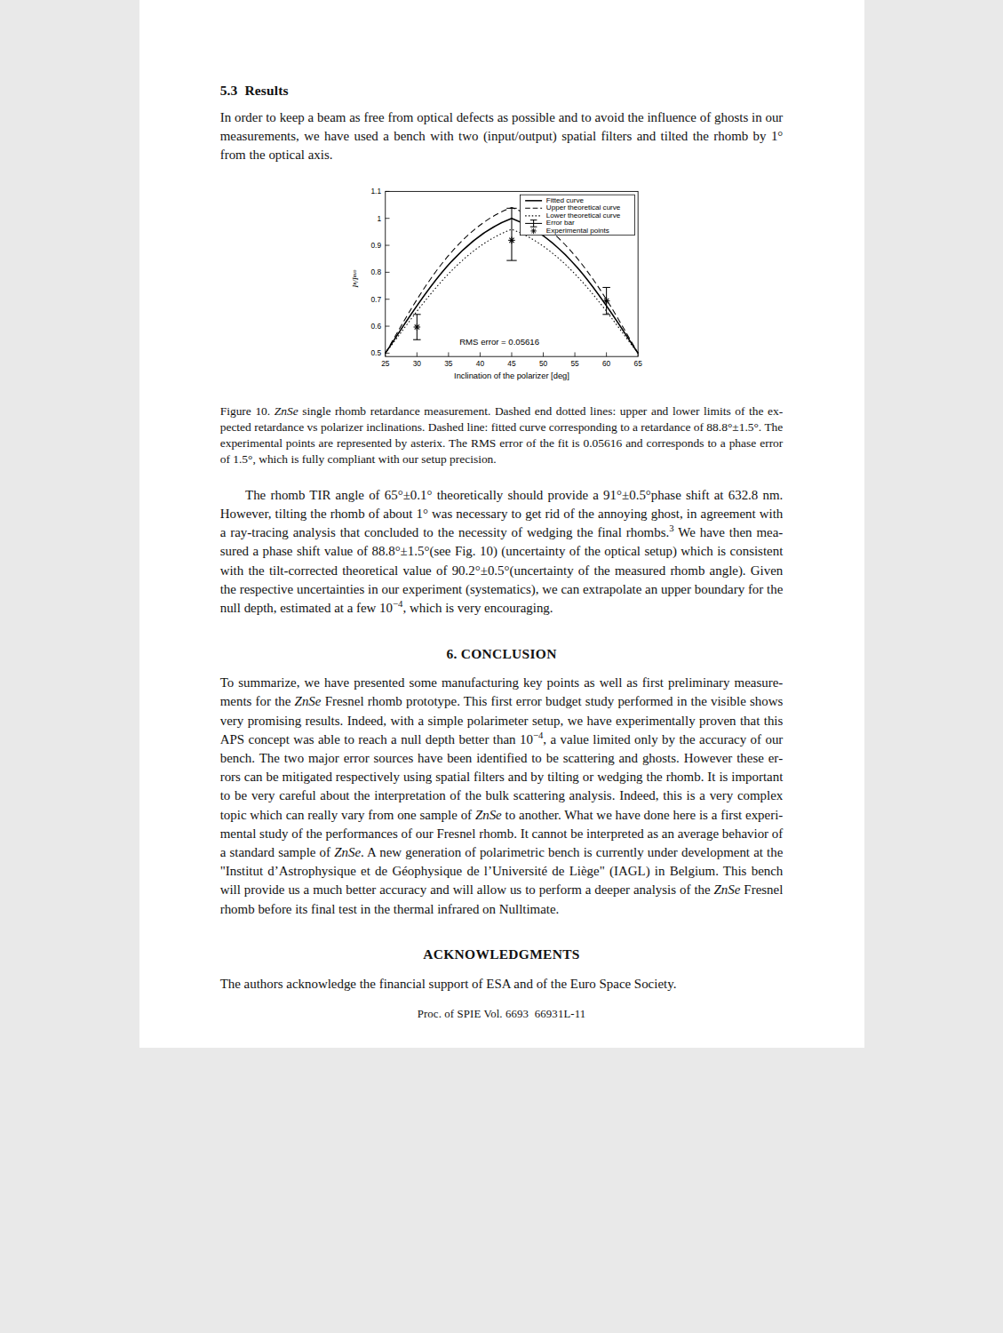5.3 Results
In order to keep a beam as free from optical defects as possible and to avoid the influence of ghosts in our measurements, we have used a bench with two (input/output) spatial filters and tilted the rhomb by 1° from the optical axis.
1.1 1 0.9 0.8 0.7 0.6 0.5 25 30 35 40 45 50 55 60 65 Inclination of the polarizer [deg] Iⁿ/Iⁿᵘᵒ Fitted curve Upper theoretical curve Lower theoretical curve Error bar Experimental points RMS error = 0.05616
Figure 10. ZnSe single rhomb retardance measurement. Dashed end dotted lines: upper and lower limits of the expected retardance vs polarizer inclinations. Dashed line: fitted curve corresponding to a retardance of 88.8°±1.5°. The experimental points are represented by asterix. The RMS error of the fit is 0.05616 and corresponds to a phase error of 1.5°, which is fully compliant with our setup precision.
The rhomb TIR angle of 65°±0.1° theoretically should provide a 91°±0.5°phase shift at 632.8 nm. However, tilting the rhomb of about 1° was necessary to get rid of the annoying ghost, in agreement with a ray-tracing analysis that concluded to the necessity of wedging the final rhombs.3 We have then measured a phase shift value of 88.8°±1.5°(see Fig. 10) (uncertainty of the optical setup) which is consistent with the tilt-corrected theoretical value of 90.2°±0.5°(uncertainty of the measured rhomb angle). Given the respective uncertainties in our experiment (systematics), we can extrapolate an upper boundary for the null depth, estimated at a few 10−4, which is very encouraging.
6. CONCLUSION
To summarize, we have presented some manufacturing key points as well as first preliminary measurements for the ZnSe Fresnel rhomb prototype. This first error budget study performed in the visible shows very promising results. Indeed, with a simple polarimeter setup, we have experimentally proven that this APS concept was able to reach a null depth better than 10−4, a value limited only by the accuracy of our bench. The two major error sources have been identified to be scattering and ghosts. However these errors can be mitigated respectively using spatial filters and by tilting or wedging the rhomb. It is important to be very careful about the interpretation of the bulk scattering analysis. Indeed, this is a very complex topic which can really vary from one sample of ZnSe to another. What we have done here is a first experimental study of the performances of our Fresnel rhomb. It cannot be interpreted as an average behavior of a standard sample of ZnSe. A new generation of polarimetric bench is currently under development at the "Institut d’Astrophysique et de Géophysique de l’Université de Liège" (IAGL) in Belgium. This bench will provide us a much better accuracy and will allow us to perform a deeper analysis of the ZnSe Fresnel rhomb before its final test in the thermal infrared on Nulltimate.
ACKNOWLEDGMENTS
The authors acknowledge the financial support of ESA and of the Euro Space Society.
Proc. of SPIE Vol. 6693 66931L-11